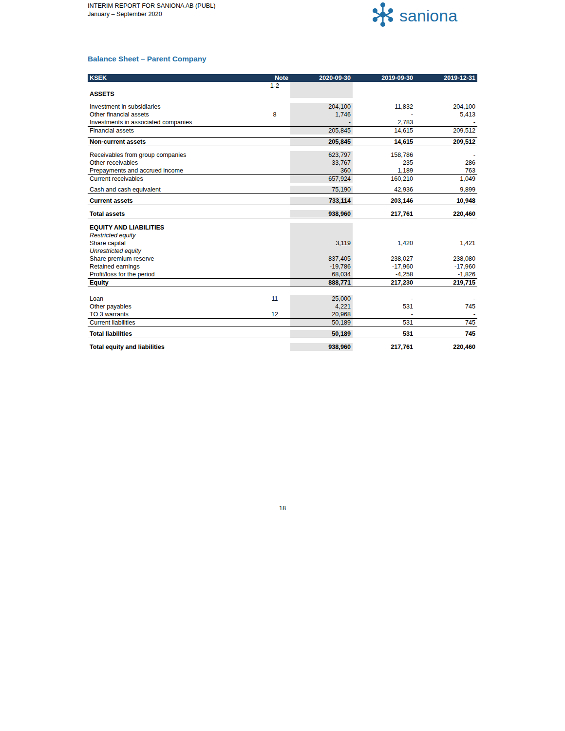INTERIM REPORT FOR SANIONA AB (PUBL)
January – September 2020
saniona
Balance Sheet – Parent Company
| KSEK | Note | 2020-09-30 | 2019-09-30 | 2019-12-31 |
| --- | --- | --- | --- | --- |
| | 1-2 | | | |
| ASSETS | | | | |
| Investment in subsidiaries | | 204,100 | 11,832 | 204,100 |
| Other financial assets | 8 | 1,746 | - | 5,413 |
| Investments in associated companies | | - | 2,783 | - |
| Financial assets | | 205,845 | 14,615 | 209,512 |
| Non-current assets | | 205,845 | 14,615 | 209,512 |
| Receivables from group companies | | 623,797 | 158,786 | - |
| Other receivables | | 33,767 | 235 | 286 |
| Prepayments and accrued income | | 360 | 1,189 | 763 |
| Current receivables | | 657,924 | 160,210 | 1,049 |
| Cash and cash equivalent | | 75,190 | 42,936 | 9,899 |
| Current assets | | 733,114 | 203,146 | 10,948 |
| Total assets | | 938,960 | 217,761 | 220,460 |
| EQUITY AND LIABILITIES | | | | |
| Restricted equity | | | | |
| Share capital | | 3,119 | 1,420 | 1,421 |
| Unrestricted equity | | | | |
| Share premium reserve | | 837,405 | 238,027 | 238,080 |
| Retained earnings | | -19,786 | -17,960 | -17,960 |
| Profit/loss for the period | | 68,034 | -4,258 | -1,826 |
| Equity | | 888,771 | 217,230 | 219,715 |
| Loan | 11 | 25,000 | - | - |
| Other payables | | 4,221 | 531 | 745 |
| TO 3 warrants | 12 | 20,968 | - | - |
| Current liabilities | | 50,189 | 531 | 745 |
| Total liabilities | | 50,189 | 531 | 745 |
| Total equity and liabilities | | 938,960 | 217,761 | 220,460 |
18